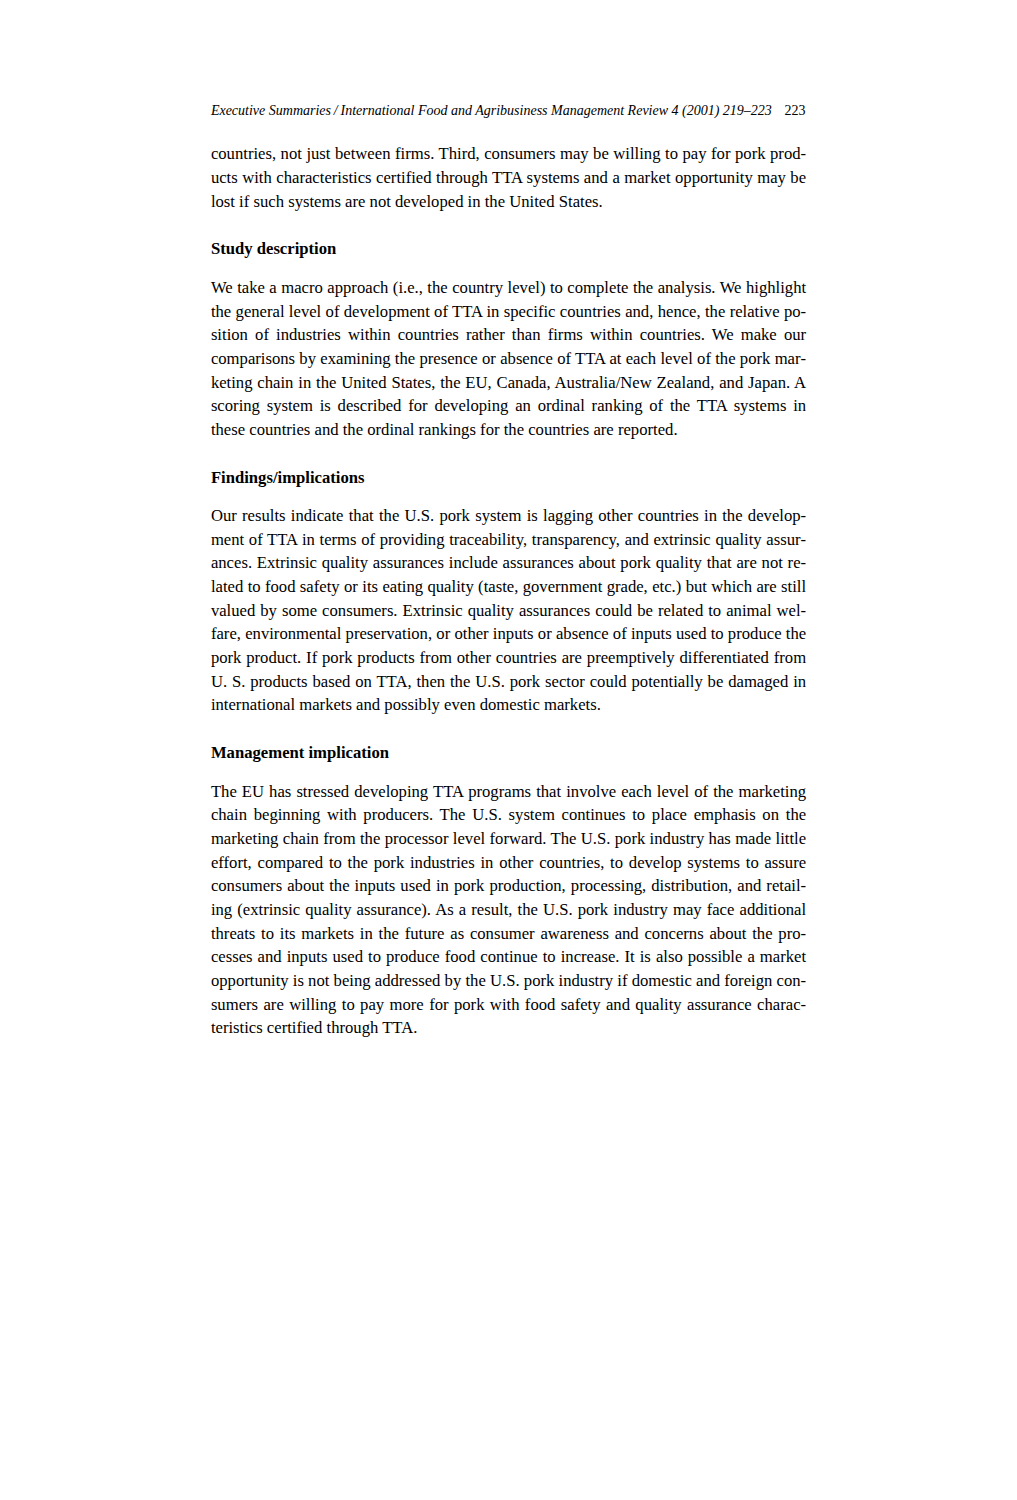Executive Summaries / International Food and Agribusiness Management Review 4 (2001) 219–223223
countries, not just between firms. Third, consumers may be willing to pay for pork products with characteristics certified through TTA systems and a market opportunity may be lost if such systems are not developed in the United States.
Study description
We take a macro approach (i.e., the country level) to complete the analysis. We highlight the general level of development of TTA in specific countries and, hence, the relative position of industries within countries rather than firms within countries. We make our comparisons by examining the presence or absence of TTA at each level of the pork marketing chain in the United States, the EU, Canada, Australia/New Zealand, and Japan. A scoring system is described for developing an ordinal ranking of the TTA systems in these countries and the ordinal rankings for the countries are reported.
Findings/implications
Our results indicate that the U.S. pork system is lagging other countries in the development of TTA in terms of providing traceability, transparency, and extrinsic quality assurances. Extrinsic quality assurances include assurances about pork quality that are not related to food safety or its eating quality (taste, government grade, etc.) but which are still valued by some consumers. Extrinsic quality assurances could be related to animal welfare, environmental preservation, or other inputs or absence of inputs used to produce the pork product. If pork products from other countries are preemptively differentiated from U. S. products based on TTA, then the U.S. pork sector could potentially be damaged in international markets and possibly even domestic markets.
Management implication
The EU has stressed developing TTA programs that involve each level of the marketing chain beginning with producers. The U.S. system continues to place emphasis on the marketing chain from the processor level forward. The U.S. pork industry has made little effort, compared to the pork industries in other countries, to develop systems to assure consumers about the inputs used in pork production, processing, distribution, and retailing (extrinsic quality assurance). As a result, the U.S. pork industry may face additional threats to its markets in the future as consumer awareness and concerns about the processes and inputs used to produce food continue to increase. It is also possible a market opportunity is not being addressed by the U.S. pork industry if domestic and foreign consumers are willing to pay more for pork with food safety and quality assurance characteristics certified through TTA.